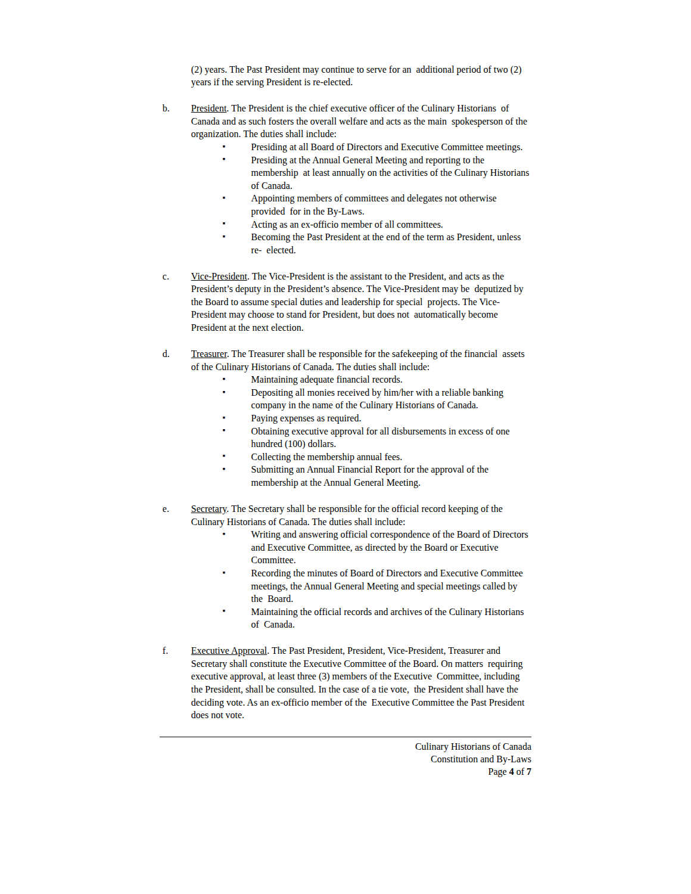(2) years. The Past President may continue to serve for an additional period of two (2) years if the serving President is re-elected.
b.
President. The President is the chief executive officer of the Culinary Historians of Canada and as such fosters the overall welfare and acts as the main spokesperson of the organization. The duties shall include:
Presiding at all Board of Directors and Executive Committee meetings.
Presiding at the Annual General Meeting and reporting to the membership at least annually on the activities of the Culinary Historians of Canada.
Appointing members of committees and delegates not otherwise provided for in the By-Laws.
Acting as an ex-officio member of all committees.
Becoming the Past President at the end of the term as President, unless re- elected.
c.
Vice-President. The Vice-President is the assistant to the President, and acts as the President’s deputy in the President’s absence. The Vice-President may be deputized by the Board to assume special duties and leadership for special projects. The Vice-President may choose to stand for President, but does not automatically become President at the next election.
d.
Treasurer. The Treasurer shall be responsible for the safekeeping of the financial assets of the Culinary Historians of Canada. The duties shall include:
Maintaining adequate financial records.
Depositing all monies received by him/her with a reliable banking company in the name of the Culinary Historians of Canada.
Paying expenses as required.
Obtaining executive approval for all disbursements in excess of one hundred (100) dollars.
Collecting the membership annual fees.
Submitting an Annual Financial Report for the approval of the membership at the Annual General Meeting.
e.
Secretary. The Secretary shall be responsible for the official record keeping of the Culinary Historians of Canada. The duties shall include:
Writing and answering official correspondence of the Board of Directors and Executive Committee, as directed by the Board or Executive Committee.
Recording the minutes of Board of Directors and Executive Committee meetings, the Annual General Meeting and special meetings called by the Board.
Maintaining the official records and archives of the Culinary Historians of Canada.
f.
Executive Approval. The Past President, President, Vice-President, Treasurer and Secretary shall constitute the Executive Committee of the Board. On matters requiring executive approval, at least three (3) members of the Executive Committee, including the President, shall be consulted. In the case of a tie vote, the President shall have the deciding vote. As an ex-officio member of the Executive Committee the Past President does not vote.
Culinary Historians of Canada
Constitution and By-Laws
Page 4 of 7